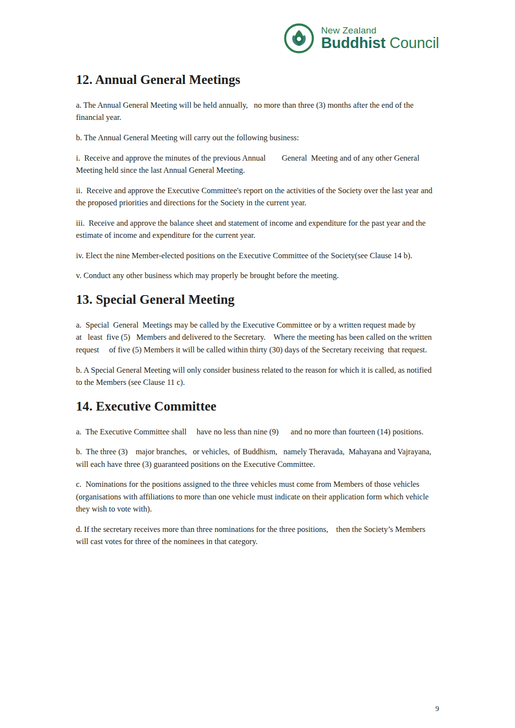New Zealand
Buddhist Council
12. Annual General Meetings
a. The Annual General Meeting will be held annually, no more than three (3) months after the end of the financial year.
b. The Annual General Meeting will carry out the following business:
i. Receive and approve the minutes of the previous Annual General Meeting and of any other General Meeting held since the last Annual General Meeting.
ii. Receive and approve the Executive Committee's report on the activities of the Society over the last year and the proposed priorities and directions for the Society in the current year.
iii. Receive and approve the balance sheet and statement of income and expenditure for the past year and the estimate of income and expenditure for the current year.
iv. Elect the nine Member-elected positions on the Executive Committee of the Society(see Clause 14 b).
v. Conduct any other business which may properly be brought before the meeting.
13. Special General Meeting
a. Special General Meetings may be called by the Executive Committee or by a written request made by at least five (5) Members and delivered to the Secretary. Where the meeting has been called on the written request of five (5) Members it will be called within thirty (30) days of the Secretary receiving that request.
b. A Special General Meeting will only consider business related to the reason for which it is called, as notified to the Members (see Clause 11 c).
14. Executive Committee
a. The Executive Committee shall have no less than nine (9) and no more than fourteen (14) positions.
b. The three (3) major branches, or vehicles, of Buddhism, namely Theravada, Mahayana and Vajrayana, will each have three (3) guaranteed positions on the Executive Committee.
c. Nominations for the positions assigned to the three vehicles must come from Members of those vehicles (organisations with affiliations to more than one vehicle must indicate on their application form which vehicle they wish to vote with).
d. If the secretary receives more than three nominations for the three positions, then the Society’s Members will cast votes for three of the nominees in that category.
9